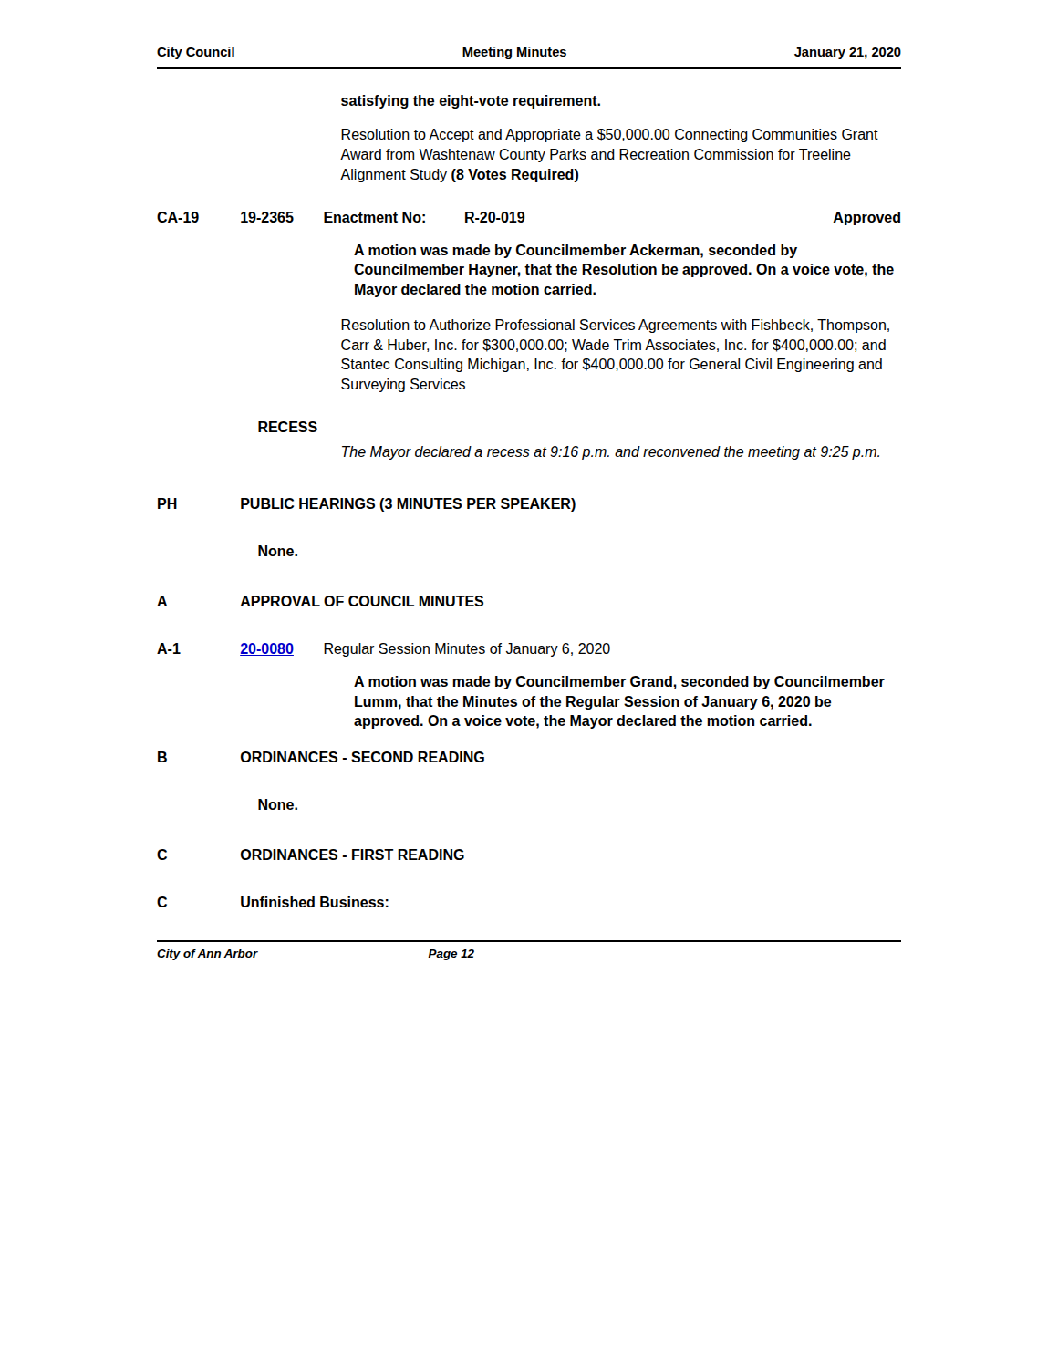City Council
Meeting Minutes
January 21, 2020
satisfying the eight-vote requirement.
Resolution to Accept and Appropriate a $50,000.00 Connecting Communities Grant Award from Washtenaw County Parks and Recreation Commission for Treeline Alignment Study (8 Votes Required)
CA-19
19-2365
Enactment No: R-20-019
Approved
A motion was made by Councilmember Ackerman, seconded by Councilmember Hayner, that the Resolution be approved. On a voice vote, the Mayor declared the motion carried.
Resolution to Authorize Professional Services Agreements with Fishbeck, Thompson, Carr & Huber, Inc. for $300,000.00; Wade Trim Associates, Inc. for $400,000.00; and Stantec Consulting Michigan, Inc. for $400,000.00 for General Civil Engineering and Surveying Services
RECESS
The Mayor declared a recess at 9:16 p.m. and reconvened the meeting at 9:25 p.m.
PH
PUBLIC HEARINGS (3 MINUTES PER SPEAKER)
None.
A
APPROVAL OF COUNCIL MINUTES
A-1
20-0080
Regular Session Minutes of January 6, 2020
A motion was made by Councilmember Grand, seconded by Councilmember Lumm, that the Minutes of the Regular Session of January 6, 2020 be approved. On a voice vote, the Mayor declared the motion carried.
B
ORDINANCES - SECOND READING
None.
C
ORDINANCES - FIRST READING
C
Unfinished Business:
City of Ann Arbor
Page 12